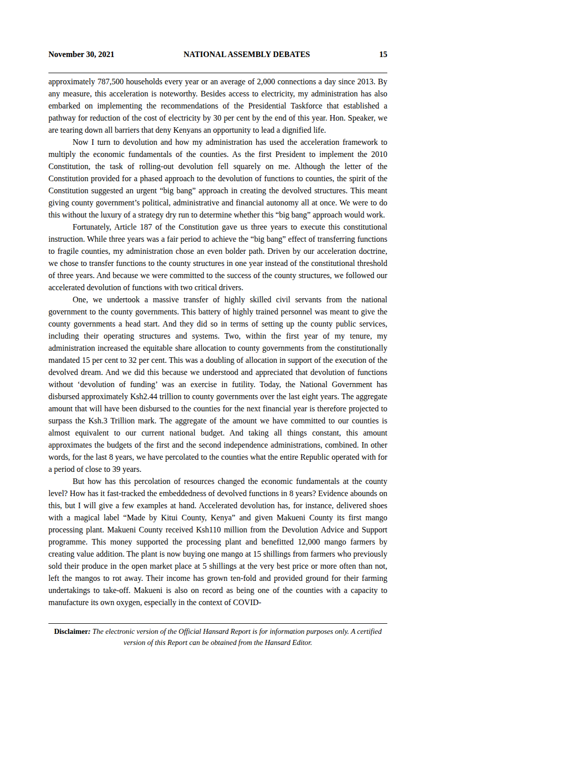November 30, 2021 NATIONAL ASSEMBLY DEBATES 15
approximately 787,500 households every year or an average of 2,000 connections a day since 2013. By any measure, this acceleration is noteworthy. Besides access to electricity, my administration has also embarked on implementing the recommendations of the Presidential Taskforce that established a pathway for reduction of the cost of electricity by 30 per cent by the end of this year. Hon. Speaker, we are tearing down all barriers that deny Kenyans an opportunity to lead a dignified life.
Now I turn to devolution and how my administration has used the acceleration framework to multiply the economic fundamentals of the counties. As the first President to implement the 2010 Constitution, the task of rolling-out devolution fell squarely on me. Although the letter of the Constitution provided for a phased approach to the devolution of functions to counties, the spirit of the Constitution suggested an urgent “big bang” approach in creating the devolved structures. This meant giving county government’s political, administrative and financial autonomy all at once. We were to do this without the luxury of a strategy dry run to determine whether this “big bang” approach would work.
Fortunately, Article 187 of the Constitution gave us three years to execute this constitutional instruction. While three years was a fair period to achieve the “big bang” effect of transferring functions to fragile counties, my administration chose an even bolder path. Driven by our acceleration doctrine, we chose to transfer functions to the county structures in one year instead of the constitutional threshold of three years. And because we were committed to the success of the county structures, we followed our accelerated devolution of functions with two critical drivers.
One, we undertook a massive transfer of highly skilled civil servants from the national government to the county governments. This battery of highly trained personnel was meant to give the county governments a head start. And they did so in terms of setting up the county public services, including their operating structures and systems. Two, within the first year of my tenure, my administration increased the equitable share allocation to county governments from the constitutionally mandated 15 per cent to 32 per cent. This was a doubling of allocation in support of the execution of the devolved dream. And we did this because we understood and appreciated that devolution of functions without ‘devolution of funding’ was an exercise in futility. Today, the National Government has disbursed approximately Ksh2.44 trillion to county governments over the last eight years. The aggregate amount that will have been disbursed to the counties for the next financial year is therefore projected to surpass the Ksh.3 Trillion mark. The aggregate of the amount we have committed to our counties is almost equivalent to our current national budget. And taking all things constant, this amount approximates the budgets of the first and the second independence administrations, combined. In other words, for the last 8 years, we have percolated to the counties what the entire Republic operated with for a period of close to 39 years.
But how has this percolation of resources changed the economic fundamentals at the county level? How has it fast-tracked the embeddedness of devolved functions in 8 years? Evidence abounds on this, but I will give a few examples at hand. Accelerated devolution has, for instance, delivered shoes with a magical label “Made by Kitui County, Kenya” and given Makueni County its first mango processing plant. Makueni County received Ksh110 million from the Devolution Advice and Support programme. This money supported the processing plant and benefitted 12,000 mango farmers by creating value addition. The plant is now buying one mango at 15 shillings from farmers who previously sold their produce in the open market place at 5 shillings at the very best price or more often than not, left the mangos to rot away. Their income has grown ten-fold and provided ground for their farming undertakings to take-off. Makueni is also on record as being one of the counties with a capacity to manufacture its own oxygen, especially in the context of COVID-
Disclaimer: The electronic version of the Official Hansard Report is for information purposes only. A certified version of this Report can be obtained from the Hansard Editor.